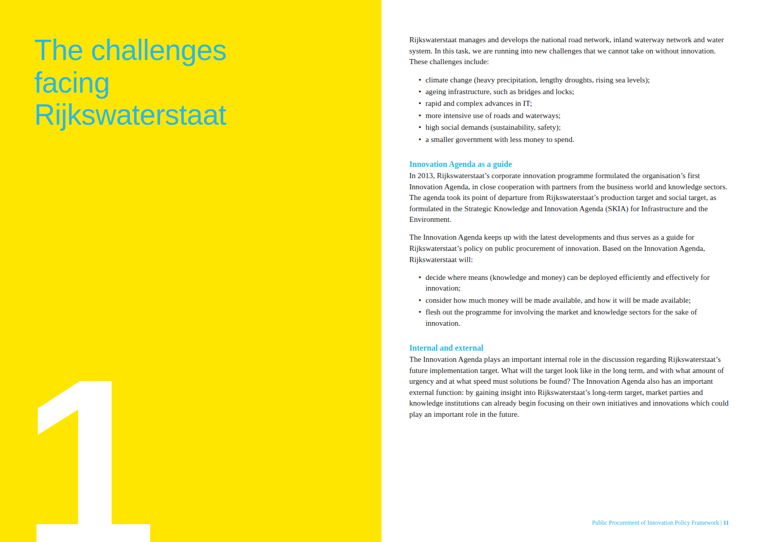The challenges
facing
Rijkswaterstaat
1
Rijkswaterstaat manages and develops the national road network, inland waterway network and water system. In this task, we are running into new challenges that we cannot take on without innovation. These challenges include:
climate change (heavy precipitation, lengthy droughts, rising sea levels);
ageing infrastructure, such as bridges and locks;
rapid and complex advances in IT;
more intensive use of roads and waterways;
high social demands (sustainability, safety);
a smaller government with less money to spend.
Innovation Agenda as a guide
In 2013, Rijkswaterstaat’s corporate innovation programme formulated the organisation’s first Innovation Agenda, in close cooperation with partners from the business world and knowledge sectors. The agenda took its point of departure from Rijkswaterstaat’s production target and social target, as formulated in the Strategic Knowledge and Innovation Agenda (SKIA) for Infrastructure and the Environment.
The Innovation Agenda keeps up with the latest developments and thus serves as a guide for Rijkswaterstaat’s policy on public procurement of innovation. Based on the Innovation Agenda, Rijkswaterstaat will:
decide where means (knowledge and money) can be deployed efficiently and effectively for innovation;
consider how much money will be made available, and how it will be made available;
flesh out the programme for involving the market and knowledge sectors for the sake of innovation.
Internal and external
The Innovation Agenda plays an important internal role in the discussion regarding Rijkswaterstaat’s future implementation target. What will the target look like in the long term, and with what amount of urgency and at what speed must solutions be found? The Innovation Agenda also has an important external function: by gaining insight into Rijkswaterstaat’s long-term target, market parties and knowledge institutions can already begin focusing on their own initiatives and innovations which could play an important role in the future.
Public Procurement of Innovation Policy Framework | 11